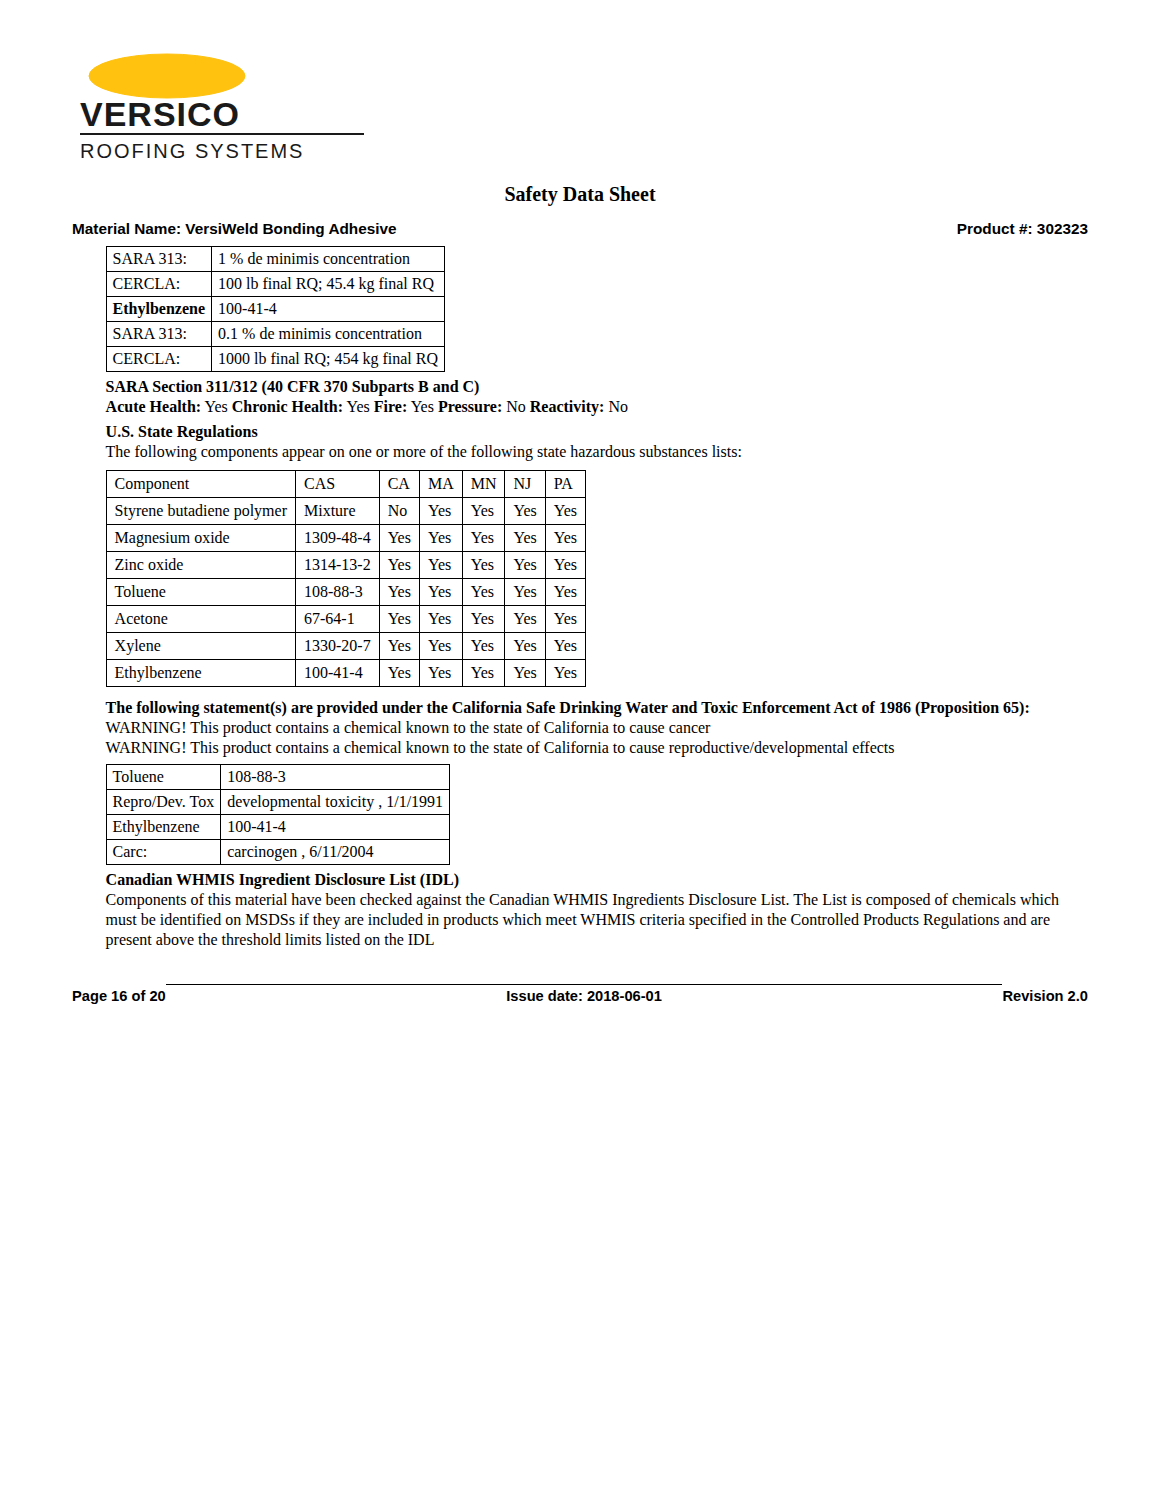VERSICO ROOFING SYSTEMS
Safety Data Sheet
Material Name: VersiWeld Bonding Adhesive Product #: 302323
| SARA 313: | 1 % de minimis concentration |
| CERCLA: | 100 lb final RQ; 45.4 kg final RQ |
| Ethylbenzene | 100-41-4 |
| SARA 313: | 0.1 % de minimis concentration |
| CERCLA: | 1000 lb final RQ; 454 kg final RQ |
SARA Section 311/312 (40 CFR 370 Subparts B and C)
Acute Health: Yes Chronic Health: Yes Fire: Yes Pressure: No Reactivity: No
U.S. State Regulations
The following components appear on one or more of the following state hazardous substances lists:
| Component | CAS | CA | MA | MN | NJ | PA |
| --- | --- | --- | --- | --- | --- | --- |
| Styrene butadiene polymer | Mixture | No | Yes | Yes | Yes | Yes |
| Magnesium oxide | 1309-48-4 | Yes | Yes | Yes | Yes | Yes |
| Zinc oxide | 1314-13-2 | Yes | Yes | Yes | Yes | Yes |
| Toluene | 108-88-3 | Yes | Yes | Yes | Yes | Yes |
| Acetone | 67-64-1 | Yes | Yes | Yes | Yes | Yes |
| Xylene | 1330-20-7 | Yes | Yes | Yes | Yes | Yes |
| Ethylbenzene | 100-41-4 | Yes | Yes | Yes | Yes | Yes |
The following statement(s) are provided under the California Safe Drinking Water and Toxic Enforcement Act of 1986 (Proposition 65):
WARNING! This product contains a chemical known to the state of California to cause cancer
WARNING! This product contains a chemical known to the state of California to cause reproductive/developmental effects
| Toluene | 108-88-3 |
| Repro/Dev. Tox | developmental toxicity , 1/1/1991 |
| Ethylbenzene | 100-41-4 |
| Carc: | carcinogen , 6/11/2004 |
Canadian WHMIS Ingredient Disclosure List (IDL)
Components of this material have been checked against the Canadian WHMIS Ingredients Disclosure List. The List is composed of chemicals which must be identified on MSDSs if they are included in products which meet WHMIS criteria specified in the Controlled Products Regulations and are present above the threshold limits listed on the IDL
Page 16 of 20
Issue date: 2018-06-01
Revision 2.0